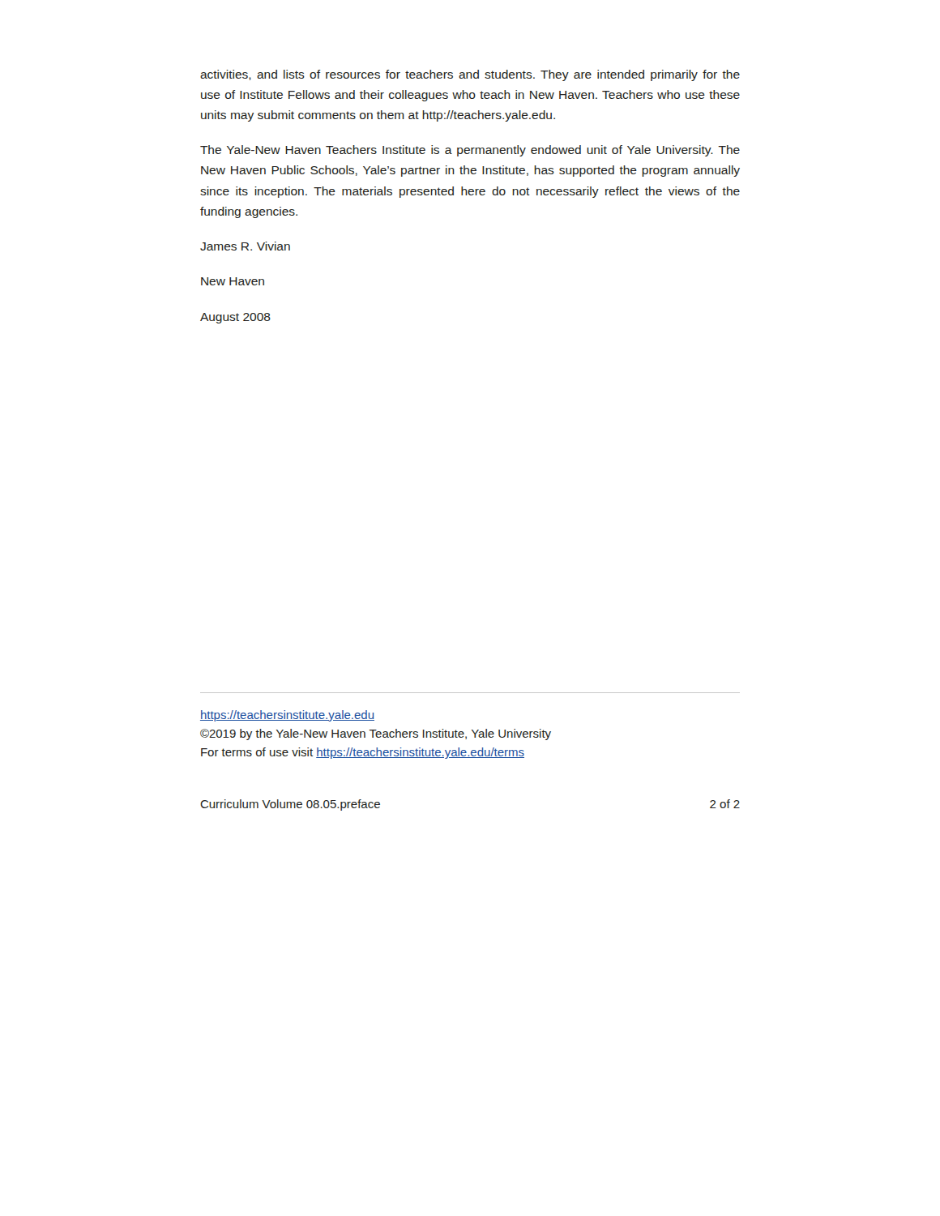activities, and lists of resources for teachers and students. They are intended primarily for the use of Institute Fellows and their colleagues who teach in New Haven. Teachers who use these units may submit comments on them at http://teachers.yale.edu.
The Yale-New Haven Teachers Institute is a permanently endowed unit of Yale University. The New Haven Public Schools, Yale’s partner in the Institute, has supported the program annually since its inception. The materials presented here do not necessarily reflect the views of the funding agencies.
James R. Vivian
New Haven
August 2008
https://teachersinstitute.yale.edu
©2019 by the Yale-New Haven Teachers Institute, Yale University
For terms of use visit https://teachersinstitute.yale.edu/terms
Curriculum Volume 08.05.preface 2 of 2